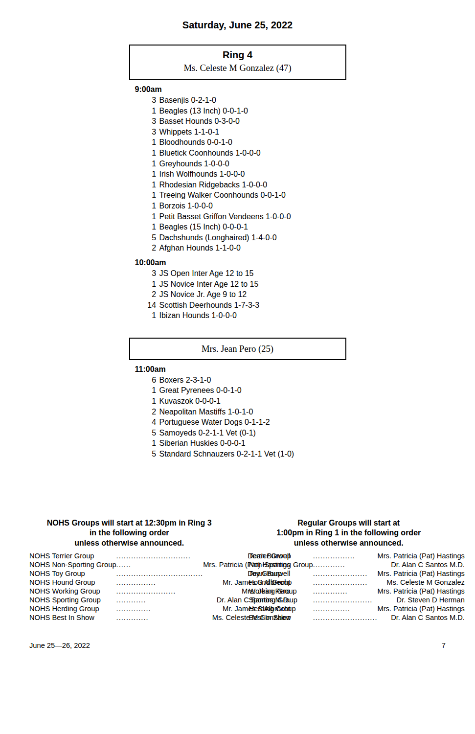Saturday, June 25, 2022
Ring 4
Ms. Celeste M Gonzalez (47)
9:00am
3 Basenjis 0-2-1-0
1 Beagles (13 Inch) 0-0-1-0
3 Basset Hounds 0-3-0-0
3 Whippets 1-1-0-1
1 Bloodhounds 0-0-1-0
1 Bluetick Coonhounds 1-0-0-0
1 Greyhounds 1-0-0-0
1 Irish Wolfhounds 1-0-0-0
1 Rhodesian Ridgebacks 1-0-0-0
1 Treeing Walker Coonhounds 0-0-1-0
1 Borzois 1-0-0-0
1 Petit Basset Griffon Vendeens 1-0-0-0
1 Beagles (15 Inch) 0-0-0-1
5 Dachshunds (Longhaired) 1-4-0-0
2 Afghan Hounds 1-1-0-0
10:00am
3 JS Open Inter Age 12 to 15
1 JS Novice Inter Age 12 to 15
2 JS Novice Jr. Age 9 to 12
14 Scottish Deerhounds 1-7-3-3
1 Ibizan Hounds 1-0-0-0
Mrs. Jean Pero (25)
11:00am
6 Boxers 2-3-1-0
1 Great Pyrenees 0-0-1-0
1 Kuvaszok 0-0-0-1
2 Neapolitan Mastiffs 1-0-1-0
4 Portuguese Water Dogs 0-1-1-2
5 Samoyeds 0-2-1-1 Vet (0-1)
1 Siberian Huskies 0-0-0-1
5 Standard Schnauzers 0-2-1-1 Vet (1-0)
NOHS Groups will start at 12:30pm in Ring 3
in the following order
unless otherwise announced.
| NOHS Terrier Group | .............................. | Dean Burwell |
| NOHS Non-Sporting Group | ...... | Mrs. Patricia (Pat) Hastings |
| NOHS Toy Group | ................................... | Dean Burwell |
| NOHS Hound Group | ................ | Mr. James S Albrecht |
| NOHS Working Group | ........................ | Mrs. Jean Pero |
| NOHS Sporting Group | ............ | Dr. Alan C Santos M.D. |
| NOHS Herding Group | .............. | Mr. James S Albrecht |
| NOHS Best In Show | ............. | Ms. Celeste M Gonzalez |
Regular Groups will start at
1:00pm in Ring 1 in the following order
unless otherwise announced.
| Terrier Group | ................. | Mrs. Patricia (Pat) Hastings |
| Non-Sporting Group | ............. | Dr. Alan C Santos M.D. |
| Toy Group | ...................... | Mrs. Patricia (Pat) Hastings |
| Hound Group | ...................... | Ms. Celeste M Gonzalez |
| Working Group | .............. | Mrs. Patricia (Pat) Hastings |
| Sporting Group | ........................ | Dr. Steven D Herman |
| Herding Group | ............... | Mrs. Patricia (Pat) Hastings |
| Best In Show | .......................... | Dr. Alan C Santos M.D. |
June 25—26, 2022 7